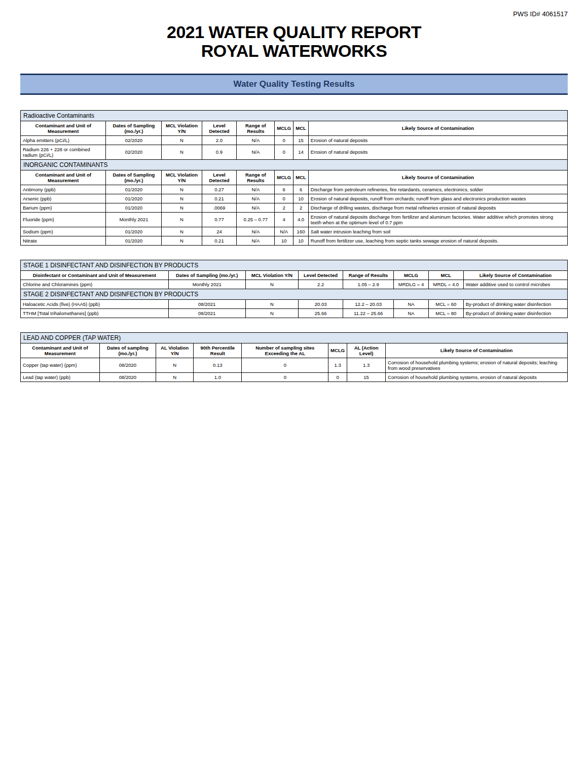PWS ID# 4061517
2021 WATER QUALITY REPORT
ROYAL WATERWORKS
Water Quality Testing Results
| Radioactive Contaminants |
| Contaminant and Unit of Measurement | Dates of Sampling (mo./yr.) | MCL Violation Y/N | Level Detected | Range of Results | MCLG | MCL | Likely Source of Contamination |
| Alpha emitters (pCi/L) | 02/2020 | N | 2.0 | N/A | 0 | 15 | Erosion of natural deposits |
| Radium 226 + 228 or combined radium (pCi/L) | 02/2020 | N | 0.9 | N/A | 0 | 14 | Erosion of natural deposits |
| INORGANIC CONTAMINANTS |
| Contaminant and Unit of Measurement | Dates of Sampling (mo./yr.) | MCL Violation Y/N | Level Detected | Range of Results | MCLG | MCL | Likely Source of Contamination |
| Antimony (ppb) | 01/2020 | N | 0.27 | N/A | 6 | 6 | Discharge from petroleum refineries, fire retardants, ceramics, electronics, solder |
| Arsenic (ppb) | 01/2020 | N | 0.21 | N/A | 0 | 10 | Erosion of natural deposits, runoff from orchards; runoff from glass and electronics production wastes |
| Barium (ppm) | 01/2020 | N | .0069 | N/A | 2 | 2 | Discharge of drilling wastes, discharge from metal refineries erosion of natural deposits |
| Fluoride (ppm) | Monthly 2021 | N | 0.77 | 0.25 – 0.77 | 4 | 4.0 | Erosion of natural deposits discharge from fertilizer and aluminum factories. Water additive which promotes strong teeth when at the optimum level of 0.7 ppm |
| Sodium (ppm) | 01/2020 | N | 24 | N/A | N/A | 160 | Salt water intrusion leaching from soil |
| Nitrate | 01/2020 | N | 0.21 | N/A | 10 | 10 | Runoff from fertilizer use, leaching from septic tanks sewage erosion of natural deposits. |
| STAGE 1 DISINFECTANT AND DISINFECTION BY PRODUCTS |
| Disinfectant or Contaminant and Unit of Measurement | Dates of Sampling (mo./yr.) | MCL Violation Y/N | Level Detected | Range of Results | MCLG | MCL | Likely Source of Contamination |
| Chlorine and Chloramines (ppm) | Monthly 2021 | N | 2.2 | 1.05 – 2.9 | MRDLG = 4 | MRDL = 4.0 | Water additive used to control microbes |
| STAGE 2 DISINFECTANT AND DISINFECTION BY PRODUCTS |
| Haloacetic Acids (five) (HAA5) (ppb) | 08/2021 | N | 20.03 | 12.2 – 20.03 | NA | MCL = 60 | By-product of drinking water disinfection |
| TTHM [Total trihalomethanes] (ppb) | 08/2021 | N | 25.66 | 11.22 – 25.66 | NA | MCL = 80 | By-product of drinking water disinfection |
| LEAD AND COPPER (TAP WATER) |
| Contaminant and Unit of Measurement | Dates of sampling (mo./yr.) | AL Violation Y/N | 90th Percentile Result | Number of sampling sites Exceeding the AL | MCLG | AL (Action Level) | Likely Source of Contamination |
| Copper (tap water) (ppm) | 08/2020 | N | 0.13 | 0 | 1.3 | 1.3 | Corrosion of household plumbing systems; erosion of natural deposits; leaching from wood preservatives |
| Lead (tap water) (ppb) | 08/2020 | N | 1.0 | 0 | 0 | 15 | Corrosion of household plumbing systems, erosion of natural deposits |